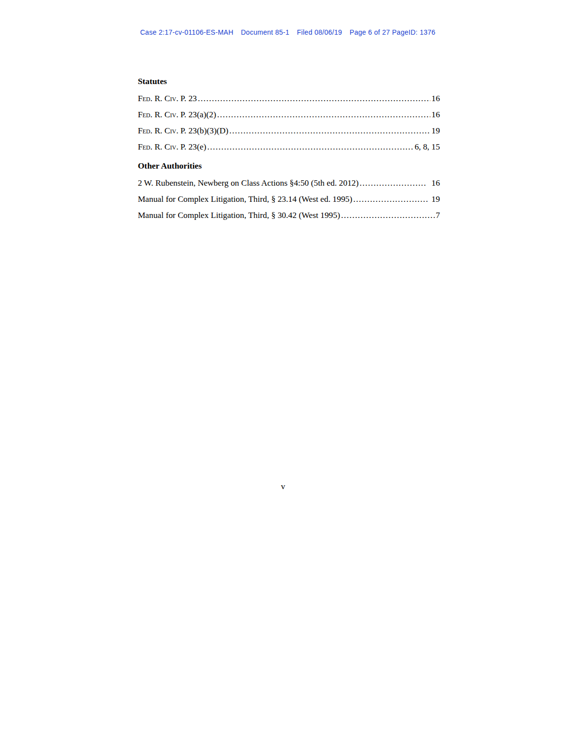Case 2:17-cv-01106-ES-MAH Document 85-1 Filed 08/06/19 Page 6 of 27 PageID: 1376
Statutes
Fed. R. Civ. P. 23 .................................................................................................. 16
Fed. R. Civ. P. 23(a)(2) .......................................................................................... 16
Fed. R. Civ. P. 23(b)(3)(D) .................................................................................... 19
Fed. R. Civ. P. 23(e) ........................................................................................ 6, 8, 15
Other Authorities
2 W. Rubenstein, Newberg on Class Actions §4:50 (5th ed. 2012) ........................ 16
Manual for Complex Litigation, Third, § 23.14 (West ed. 1995) ........................... 19
Manual for Complex Litigation, Third, § 30.42 (West 1995) ................................... 7
v